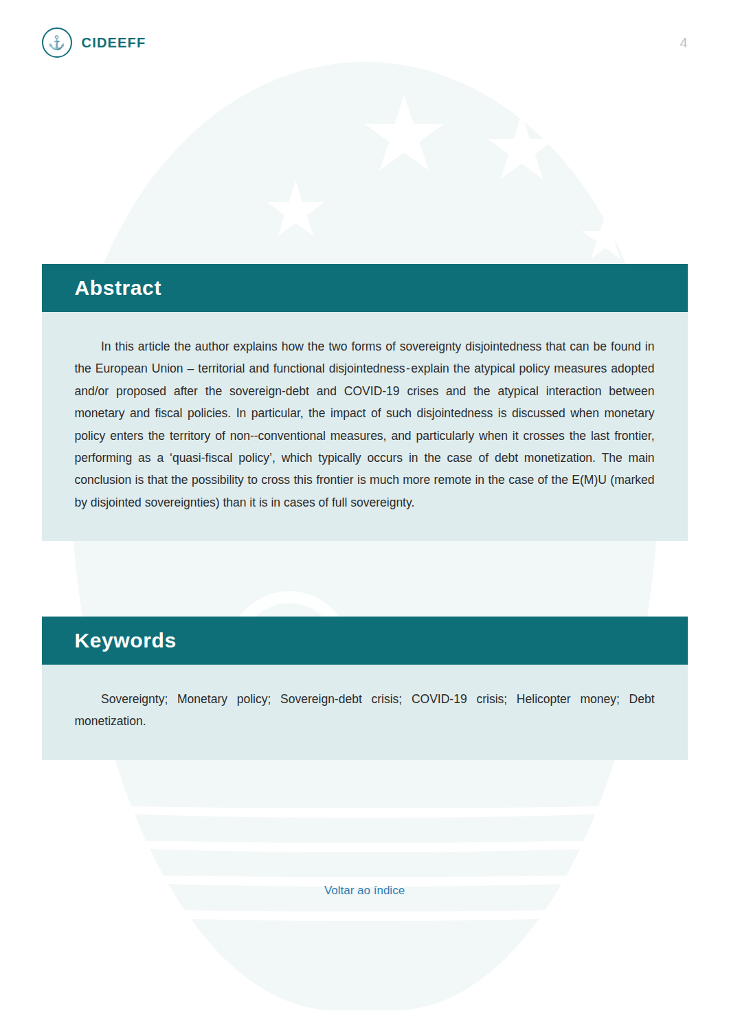★ ★ ★ ★ ★
⚓
CIDEEFF
4
Abstract
In this article the author explains how the two forms of sovereignty disjointedness that can be found in the European Union – territorial and functional disjointedness - explain the atypical policy measures adopted and/or proposed after the sovereign-debt and COVID-19 crises and the atypical interaction between monetary and fiscal policies. In particular, the impact of such disjointedness is discussed when monetary policy enters the territory of non-⁠-conventional measures, and particularly when it crosses the last frontier, performing as a ‘quasi-fiscal policy’, which typically occurs in the case of debt monetization. The main conclusion is that the possibility to cross this frontier is much more remote in the case of the E(M)U (marked by disjointed sovereignties) than it is in cases of full sovereignty.
Keywords
Sovereignty; Monetary policy; Sovereign-debt crisis; COVID-19 crisis; Helicopter money; Debt monetization.
Voltar ao índice